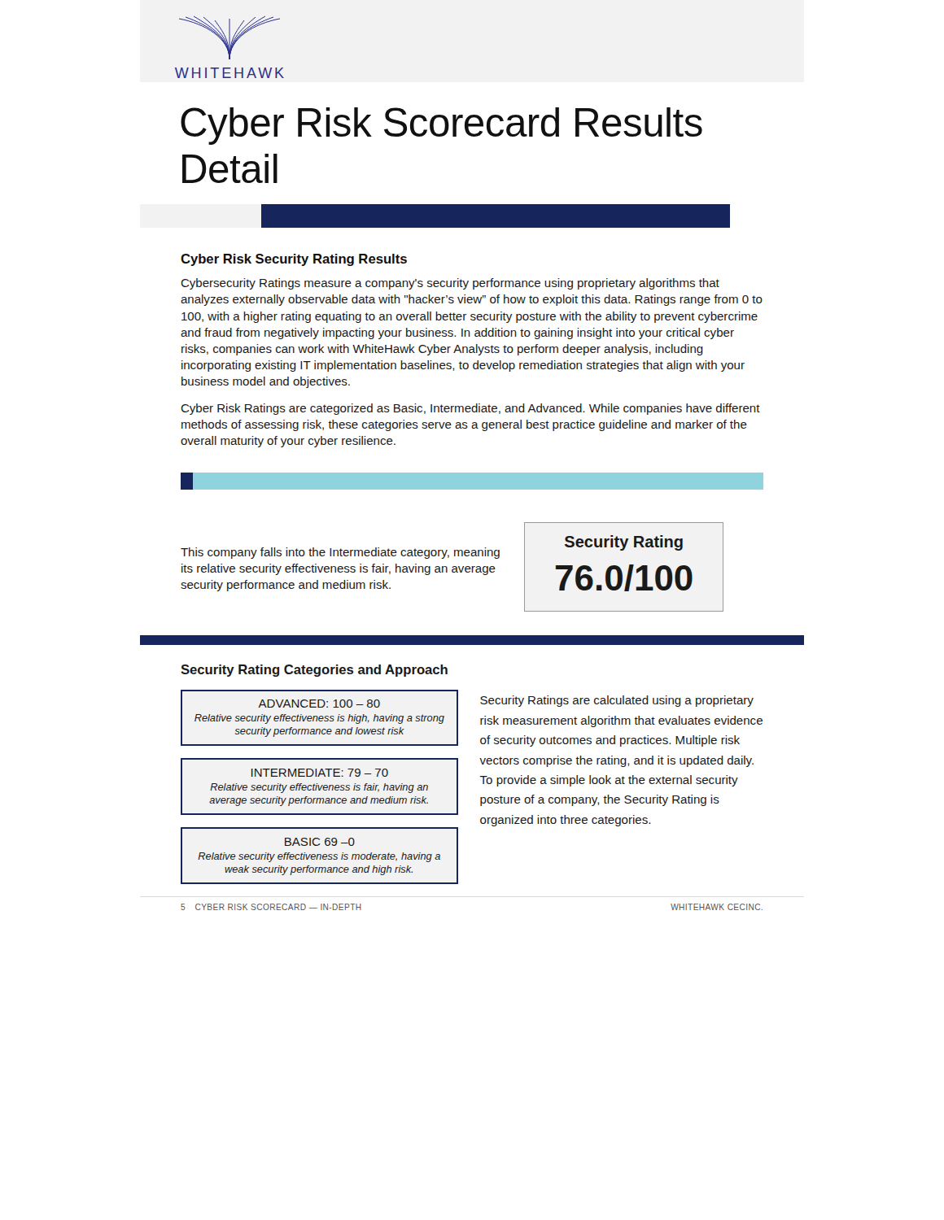WHITEHAWK
Cyber Risk Scorecard Results Detail
Cyber Risk Security Rating Results
Cybersecurity Ratings measure a company's security performance using proprietary algorithms that analyzes externally observable data with "hacker’s view” of how to exploit this data. Ratings range from 0 to 100, with a higher rating equating to an overall better security posture with the ability to prevent cybercrime and fraud from negatively impacting your business. In addition to gaining insight into your critical cyber risks, companies can work with WhiteHawk Cyber Analysts to perform deeper analysis, including incorporating existing IT implementation baselines, to develop remediation strategies that align with your business model and objectives.
Cyber Risk Ratings are categorized as Basic, Intermediate, and Advanced. While companies have different methods of assessing risk, these categories serve as a general best practice guideline and marker of the overall maturity of your cyber resilience.
This company falls into the Intermediate category, meaning its relative security effectiveness is fair, having an average security performance and medium risk.
Security Rating
76.0/100
Security Rating Categories and Approach
ADVANCED: 100 – 80
Relative security effectiveness is high, having a strong security performance and lowest risk
INTERMEDIATE: 79 – 70
Relative security effectiveness is fair, having an average security performance and medium risk.
BASIC 69 –0
Relative security effectiveness is moderate, having a weak security performance and high risk.
Security Ratings are calculated using a proprietary risk measurement algorithm that evaluates evidence of security outcomes and practices. Multiple risk vectors comprise the rating, and it is updated daily. To provide a simple look at the external security posture of a company, the Security Rating is organized into three categories.
5 CYBER RISK SCORECARD — IN-DEPTH
WHITEHAWK CECINC.